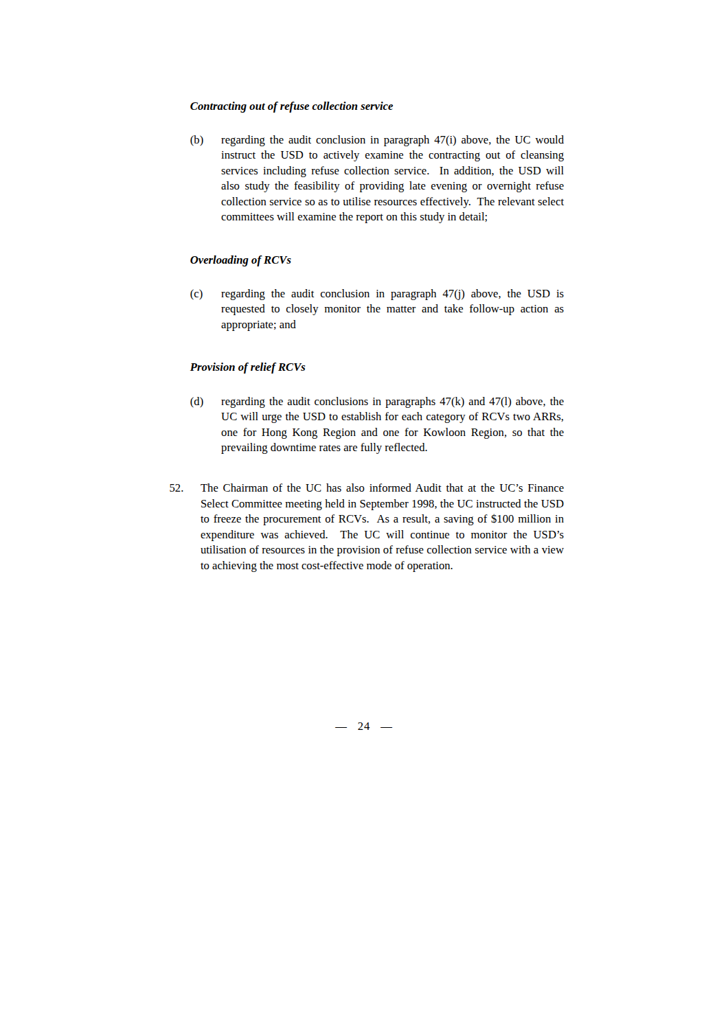Contracting out of refuse collection service
(b)
regarding the audit conclusion in paragraph 47(i) above, the UC would instruct the USD to actively examine the contracting out of cleansing services including refuse collection service. In addition, the USD will also study the feasibility of providing late evening or overnight refuse collection service so as to utilise resources effectively. The relevant select committees will examine the report on this study in detail;
Overloading of RCVs
(c)
regarding the audit conclusion in paragraph 47(j) above, the USD is requested to closely monitor the matter and take follow-up action as appropriate; and
Provision of relief RCVs
(d)
regarding the audit conclusions in paragraphs 47(k) and 47(l) above, the UC will urge the USD to establish for each category of RCVs two ARRs, one for Hong Kong Region and one for Kowloon Region, so that the prevailing downtime rates are fully reflected.
52.
The Chairman of the UC has also informed Audit that at the UC’s Finance Select Committee meeting held in September 1998, the UC instructed the USD to freeze the procurement of RCVs. As a result, a saving of $100 million in expenditure was achieved. The UC will continue to monitor the USD’s utilisation of resources in the provision of refuse collection service with a view to achieving the most cost-effective mode of operation.
— 24 —